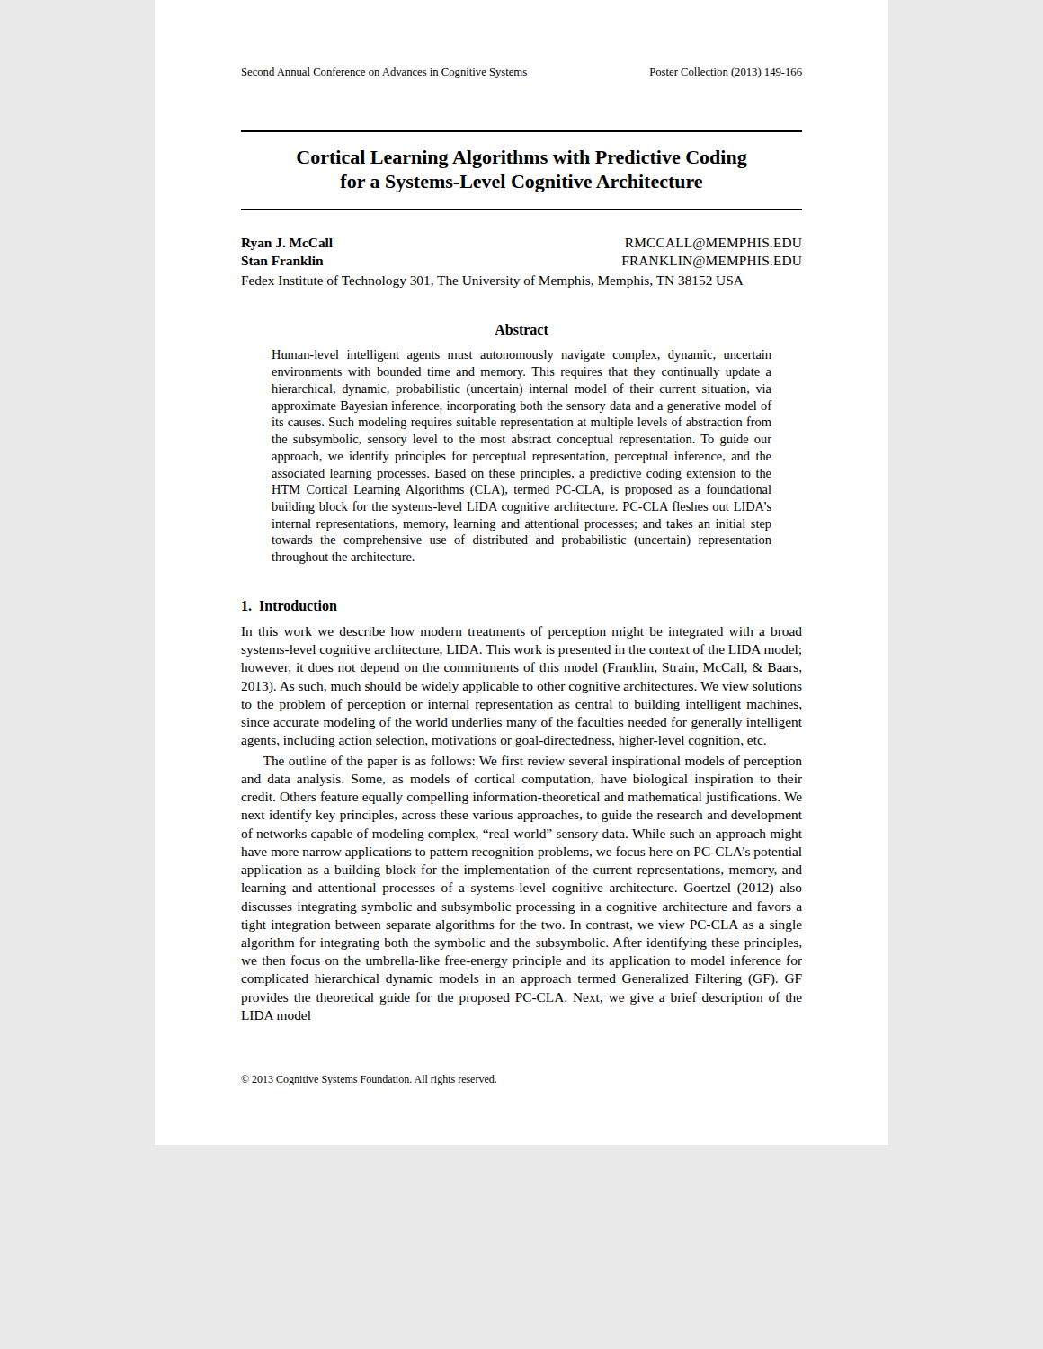Second Annual Conference on Advances in Cognitive Systems Poster Collection (2013) 149-166
Cortical Learning Algorithms with Predictive Coding
for a Systems-Level Cognitive Architecture
Ryan J. McCall RMCCALL@MEMPHIS.EDU
Stan Franklin FRANKLIN@MEMPHIS.EDU
Fedex Institute of Technology 301, The University of Memphis, Memphis, TN 38152 USA
Abstract
Human-level intelligent agents must autonomously navigate complex, dynamic, uncertain environments with bounded time and memory. This requires that they continually update a hierarchical, dynamic, probabilistic (uncertain) internal model of their current situation, via approximate Bayesian inference, incorporating both the sensory data and a generative model of its causes. Such modeling requires suitable representation at multiple levels of abstraction from the subsymbolic, sensory level to the most abstract conceptual representation. To guide our approach, we identify principles for perceptual representation, perceptual inference, and the associated learning processes. Based on these principles, a predictive coding extension to the HTM Cortical Learning Algorithms (CLA), termed PC-CLA, is proposed as a foundational building block for the systems-level LIDA cognitive architecture. PC-CLA fleshes out LIDA’s internal representations, memory, learning and attentional processes; and takes an initial step towards the comprehensive use of distributed and probabilistic (uncertain) representation throughout the architecture.
1. Introduction
In this work we describe how modern treatments of perception might be integrated with a broad systems-level cognitive architecture, LIDA. This work is presented in the context of the LIDA model; however, it does not depend on the commitments of this model (Franklin, Strain, McCall, & Baars, 2013). As such, much should be widely applicable to other cognitive architectures. We view solutions to the problem of perception or internal representation as central to building intelligent machines, since accurate modeling of the world underlies many of the faculties needed for generally intelligent agents, including action selection, motivations or goal-directedness, higher-level cognition, etc.
The outline of the paper is as follows: We first review several inspirational models of perception and data analysis. Some, as models of cortical computation, have biological inspiration to their credit. Others feature equally compelling information-theoretical and mathematical justifications. We next identify key principles, across these various approaches, to guide the research and development of networks capable of modeling complex, “real-world” sensory data. While such an approach might have more narrow applications to pattern recognition problems, we focus here on PC-CLA’s potential application as a building block for the implementation of the current representations, memory, and learning and attentional processes of a systems-level cognitive architecture. Goertzel (2012) also discusses integrating symbolic and subsymbolic processing in a cognitive architecture and favors a tight integration between separate algorithms for the two. In contrast, we view PC-CLA as a single algorithm for integrating both the symbolic and the subsymbolic. After identifying these principles, we then focus on the umbrella-like free-energy principle and its application to model inference for complicated hierarchical dynamic models in an approach termed Generalized Filtering (GF). GF provides the theoretical guide for the proposed PC-CLA. Next, we give a brief description of the LIDA model
© 2013 Cognitive Systems Foundation. All rights reserved.